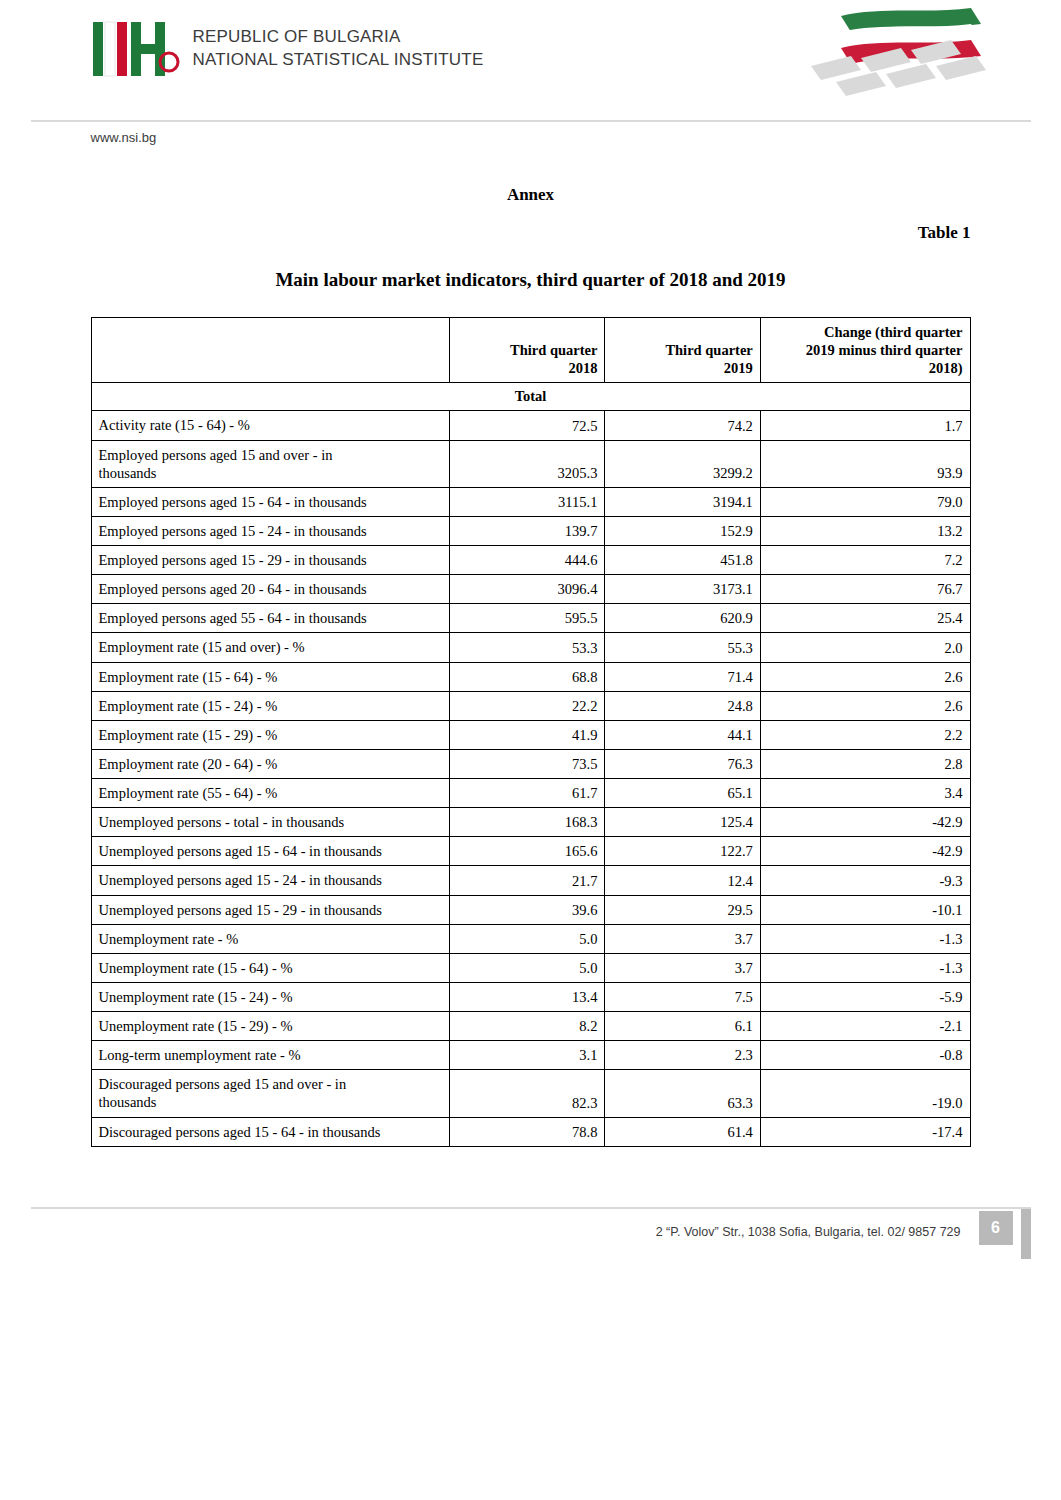REPUBLIC OF BULGARIA
NATIONAL STATISTICAL INSTITUTE
www.nsi.bg
Annex
Table 1
Main labour market indicators, third quarter of 2018 and 2019
| | Third quarter 2018 | Third quarter 2019 | Change (third quarter 2019 minus third quarter 2018) |
| --- | --- | --- | --- |
| Total |
| Activity rate (15 - 64) - % | 72.5 | 74.2 | 1.7 |
| Employed persons aged 15 and over - in thousands | 3205.3 | 3299.2 | 93.9 |
| Employed persons aged 15 - 64 - in thousands | 3115.1 | 3194.1 | 79.0 |
| Employed persons aged 15 - 24 - in thousands | 139.7 | 152.9 | 13.2 |
| Employed persons aged 15 - 29 - in thousands | 444.6 | 451.8 | 7.2 |
| Employed persons aged 20 - 64 - in thousands | 3096.4 | 3173.1 | 76.7 |
| Employed persons aged 55 - 64 - in thousands | 595.5 | 620.9 | 25.4 |
| Employment rate (15 and over) - % | 53.3 | 55.3 | 2.0 |
| Employment rate (15 - 64) - % | 68.8 | 71.4 | 2.6 |
| Employment rate (15 - 24) - % | 22.2 | 24.8 | 2.6 |
| Employment rate (15 - 29) - % | 41.9 | 44.1 | 2.2 |
| Employment rate (20 - 64) - % | 73.5 | 76.3 | 2.8 |
| Employment rate (55 - 64) - % | 61.7 | 65.1 | 3.4 |
| Unemployed persons - total - in thousands | 168.3 | 125.4 | -42.9 |
| Unemployed persons aged 15 - 64 - in thousands | 165.6 | 122.7 | -42.9 |
| Unemployed persons aged 15 - 24 - in thousands | 21.7 | 12.4 | -9.3 |
| Unemployed persons aged 15 - 29 - in thousands | 39.6 | 29.5 | -10.1 |
| Unemployment rate - % | 5.0 | 3.7 | -1.3 |
| Unemployment rate (15 - 64) - % | 5.0 | 3.7 | -1.3 |
| Unemployment rate (15 - 24) - % | 13.4 | 7.5 | -5.9 |
| Unemployment rate (15 - 29) - % | 8.2 | 6.1 | -2.1 |
| Long-term unemployment rate - % | 3.1 | 2.3 | -0.8 |
| Discouraged persons aged 15 and over - in thousands | 82.3 | 63.3 | -19.0 |
| Discouraged persons aged 15 - 64 - in thousands | 78.8 | 61.4 | -17.4 |
2 “P. Volov” Str., 1038 Sofia, Bulgaria, tel. 02/ 9857 729
6